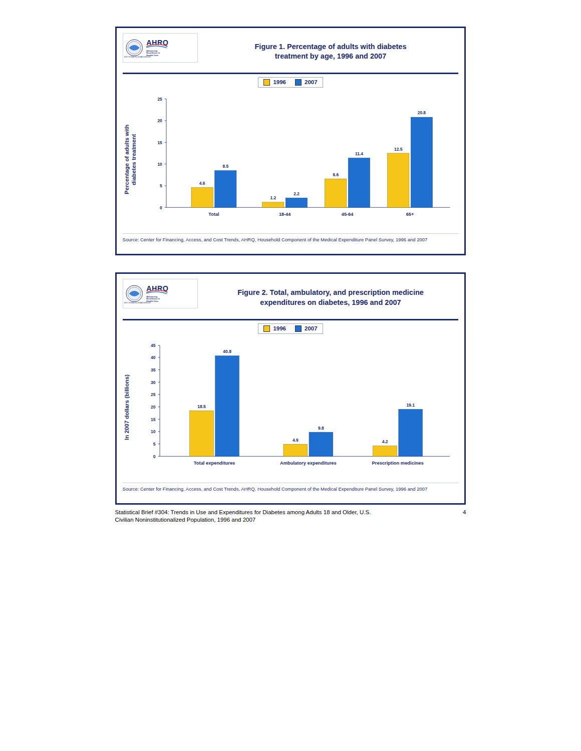DEPARTMENT OF HEALTH & HUMAN SERVICES AHRQ Advancing Excellence in Health Care
Figure 1. Percentage of adults with diabetes
treatment by age, 1996 and 2007
1996 2007
Percentage of adults with
diabetes treatment
0 5 10 15 20 25 4.6 8.5 Total 1.2 2.2 18-44 6.6 11.4 45-64 12.5 20.8 65+
Source: Center for Financing, Access, and Cost Trends, AHRQ, Household Component of the Medical Expenditure Panel Survey, 1996 and 2007
DEPARTMENT OF HEALTH & HUMAN SERVICES AHRQ Advancing Excellence in Health Care
Figure 2. Total, ambulatory, and prescription medicine
expenditures on diabetes, 1996 and 2007
1996 2007
In 2007 dollars (billions)
0 5 10 15 20 25 30 35 40 45 18.5 40.8 Total expenditures 4.9 9.8 Ambulatory expenditures 4.2 19.1 Prescription medicines
Source: Center for Financing, Access, and Cost Trends, AHRQ, Household Component of the Medical Expenditure Panel Survey, 1996 and 2007
4
Statistical Brief #304: Trends in Use and Expenditures for Diabetes among Adults 18 and Older, U.S.
Civilian Noninstitutionalized Population, 1996 and 2007